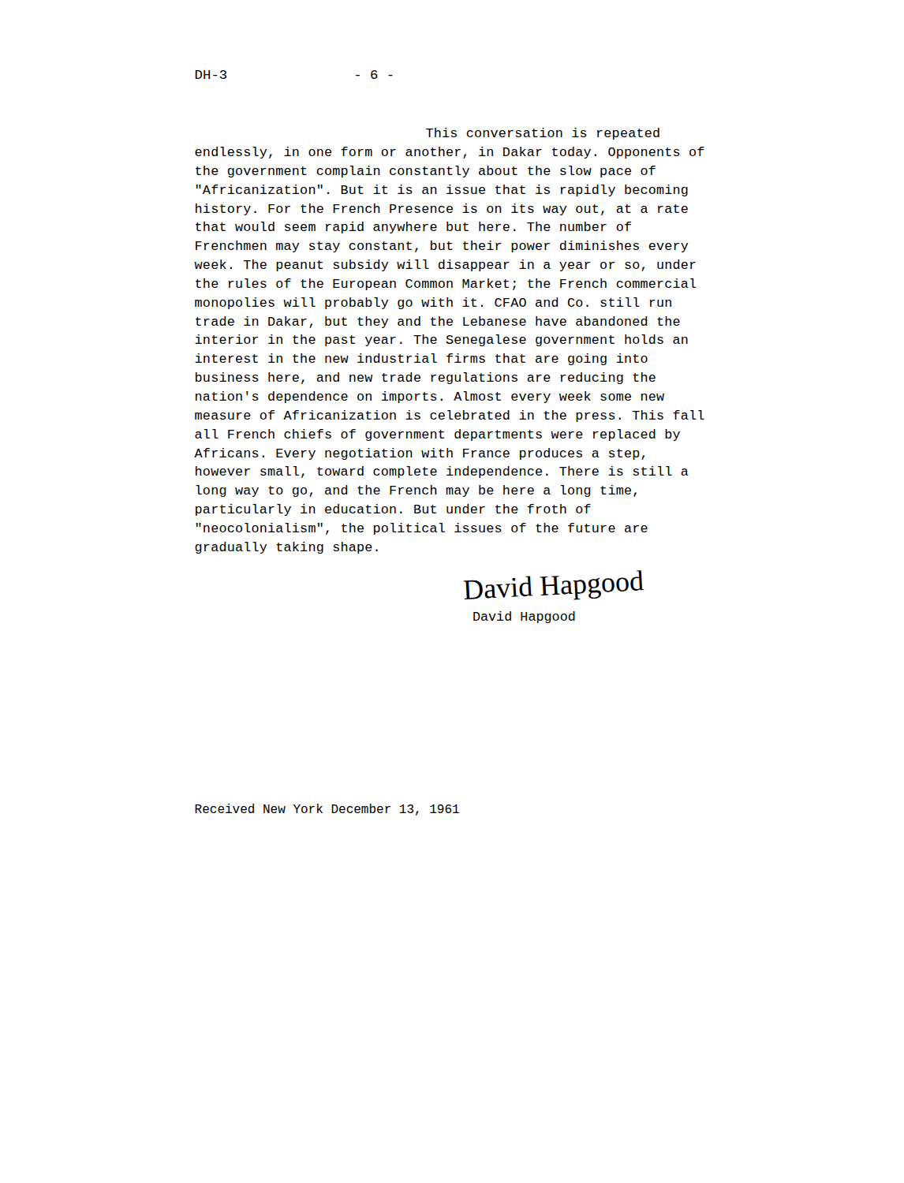DH-3
- 6 -
This conversation is repeated endlessly, in one form or another, in Dakar today. Opponents of the government complain constantly about the slow pace of "Africanization". But it is an issue that is rapidly becoming history. For the French Presence is on its way out, at a rate that would seem rapid anywhere but here. The number of Frenchmen may stay constant, but their power diminishes every week. The peanut subsidy will disappear in a year or so, under the rules of the European Common Market; the French commercial monopolies will probably go with it. CFAO and Co. still run trade in Dakar, but they and the Lebanese have abandoned the interior in the past year. The Senegalese government holds an interest in the new industrial firms that are going into business here, and new trade regulations are reducing the nation's dependence on imports. Almost every week some new measure of Africanization is celebrated in the press. This fall all French chiefs of government departments were replaced by Africans. Every negotiation with France produces a step, however small, toward complete independence. There is still a long way to go, and the French may be here a long time, particularly in education. But under the froth of "neocolonialism", the political issues of the future are gradually taking shape.
David Hapgood
David Hapgood
Received New York December 13, 1961